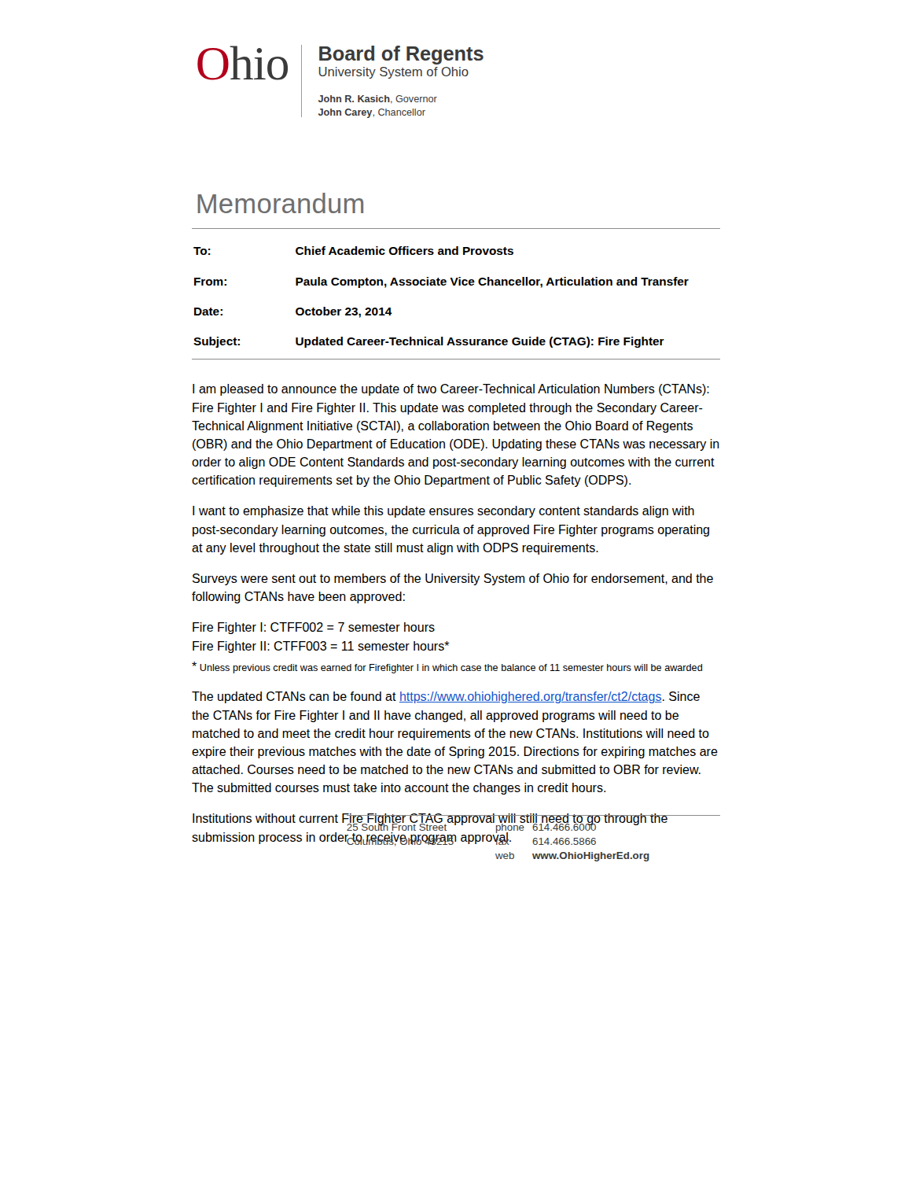Ohio
Board of Regents
University System of Ohio
John R. Kasich, Governor
John Carey, Chancellor
Memorandum
| To: | Chief Academic Officers and Provosts |
| From: | Paula Compton, Associate Vice Chancellor, Articulation and Transfer |
| Date: | October 23, 2014 |
| Subject: | Updated Career-Technical Assurance Guide (CTAG): Fire Fighter |
I am pleased to announce the update of two Career-Technical Articulation Numbers (CTANs): Fire Fighter I and Fire Fighter II. This update was completed through the Secondary Career-Technical Alignment Initiative (SCTAI), a collaboration between the Ohio Board of Regents (OBR) and the Ohio Department of Education (ODE). Updating these CTANs was necessary in order to align ODE Content Standards and post-secondary learning outcomes with the current certification requirements set by the Ohio Department of Public Safety (ODPS).
I want to emphasize that while this update ensures secondary content standards align with post-secondary learning outcomes, the curricula of approved Fire Fighter programs operating at any level throughout the state still must align with ODPS requirements.
Surveys were sent out to members of the University System of Ohio for endorsement, and the following CTANs have been approved:
Fire Fighter I: CTFF002 = 7 semester hours
Fire Fighter II: CTFF003 = 11 semester hours*
* Unless previous credit was earned for Firefighter I in which case the balance of 11 semester hours will be awarded
The updated CTANs can be found at https://www.ohiohighered.org/transfer/ct2/ctags. Since the CTANs for Fire Fighter I and II have changed, all approved programs will need to be matched to and meet the credit hour requirements of the new CTANs. Institutions will need to expire their previous matches with the date of Spring 2015. Directions for expiring matches are attached. Courses need to be matched to the new CTANs and submitted to OBR for review. The submitted courses must take into account the changes in credit hours.
Institutions without current Fire Fighter CTAG approval will still need to go through the submission process in order to receive program approval.
25 South Front Street
Columbus, Ohio 43215
phone 614.466.6000 fax 614.466.5866 web www.OhioHigherEd.org